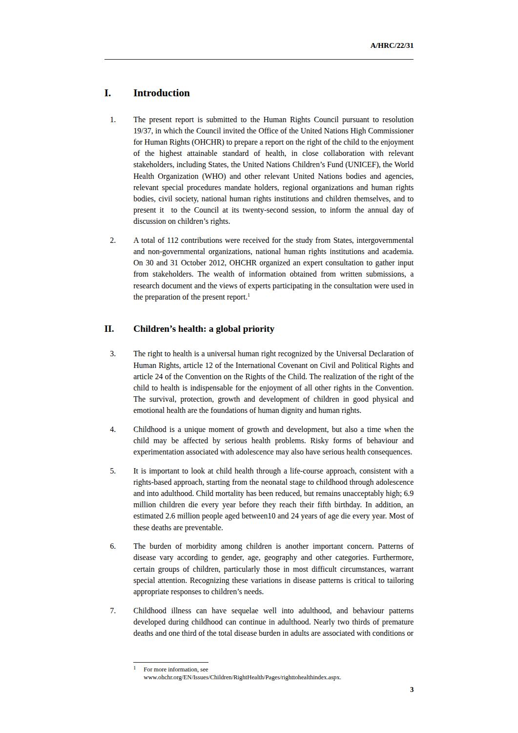A/HRC/22/31
I. Introduction
1. The present report is submitted to the Human Rights Council pursuant to resolution 19/37, in which the Council invited the Office of the United Nations High Commissioner for Human Rights (OHCHR) to prepare a report on the right of the child to the enjoyment of the highest attainable standard of health, in close collaboration with relevant stakeholders, including States, the United Nations Children’s Fund (UNICEF), the World Health Organization (WHO) and other relevant United Nations bodies and agencies, relevant special procedures mandate holders, regional organizations and human rights bodies, civil society, national human rights institutions and children themselves, and to present it to the Council at its twenty-second session, to inform the annual day of discussion on children’s rights.
2. A total of 112 contributions were received for the study from States, intergovernmental and non-governmental organizations, national human rights institutions and academia. On 30 and 31 October 2012, OHCHR organized an expert consultation to gather input from stakeholders. The wealth of information obtained from written submissions, a research document and the views of experts participating in the consultation were used in the preparation of the present report.1
II. Children’s health: a global priority
3. The right to health is a universal human right recognized by the Universal Declaration of Human Rights, article 12 of the International Covenant on Civil and Political Rights and article 24 of the Convention on the Rights of the Child. The realization of the right of the child to health is indispensable for the enjoyment of all other rights in the Convention. The survival, protection, growth and development of children in good physical and emotional health are the foundations of human dignity and human rights.
4. Childhood is a unique moment of growth and development, but also a time when the child may be affected by serious health problems. Risky forms of behaviour and experimentation associated with adolescence may also have serious health consequences.
5. It is important to look at child health through a life-course approach, consistent with a rights-based approach, starting from the neonatal stage to childhood through adolescence and into adulthood. Child mortality has been reduced, but remains unacceptably high; 6.9 million children die every year before they reach their fifth birthday. In addition, an estimated 2.6 million people aged between10 and 24 years of age die every year. Most of these deaths are preventable.
6. The burden of morbidity among children is another important concern. Patterns of disease vary according to gender, age, geography and other categories. Furthermore, certain groups of children, particularly those in most difficult circumstances, warrant special attention. Recognizing these variations in disease patterns is critical to tailoring appropriate responses to children’s needs.
7. Childhood illness can have sequelae well into adulthood, and behaviour patterns developed during childhood can continue in adulthood. Nearly two thirds of premature deaths and one third of the total disease burden in adults are associated with conditions or
1 For more information, see www.ohchr.org/EN/Issues/Children/RightHealth/Pages/righttohealthindex.aspx.
3